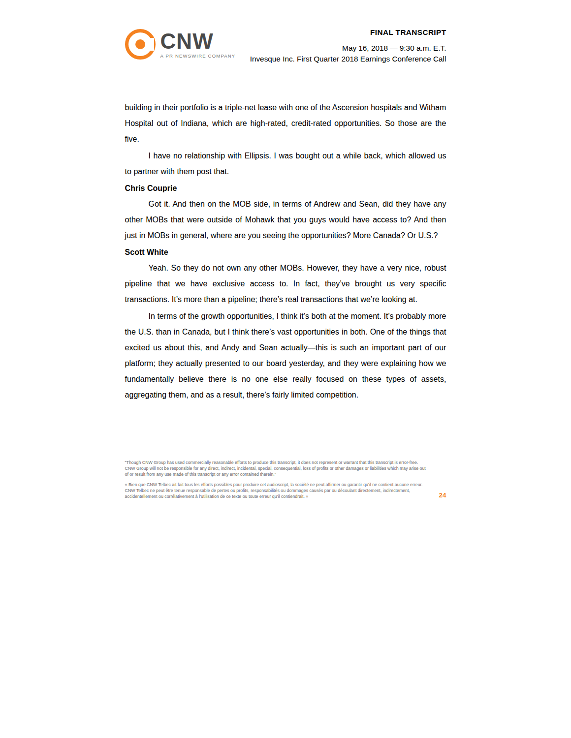CNW
A PR NEWSWIRE COMPANY
FINAL TRANSCRIPT
May 16, 2018 — 9:30 a.m. E.T.
Invesque Inc. First Quarter 2018 Earnings Conference Call
building in their portfolio is a triple-net lease with one of the Ascension hospitals and Witham Hospital out of Indiana, which are high-rated, credit-rated opportunities. So those are the five.
I have no relationship with Ellipsis. I was bought out a while back, which allowed us to partner with them post that.
Chris Couprie
Got it. And then on the MOB side, in terms of Andrew and Sean, did they have any other MOBs that were outside of Mohawk that you guys would have access to? And then just in MOBs in general, where are you seeing the opportunities? More Canada? Or U.S.?
Scott White
Yeah. So they do not own any other MOBs. However, they have a very nice, robust pipeline that we have exclusive access to. In fact, they’ve brought us very specific transactions. It’s more than a pipeline; there’s real transactions that we’re looking at.
In terms of the growth opportunities, I think it’s both at the moment. It’s probably more the U.S. than in Canada, but I think there’s vast opportunities in both. One of the things that excited us about this, and Andy and Sean actually—this is such an important part of our platform; they actually presented to our board yesterday, and they were explaining how we fundamentally believe there is no one else really focused on these types of assets, aggregating them, and as a result, there’s fairly limited competition.
“Though CNW Group has used commercially reasonable efforts to produce this transcript, it does not represent or warrant that this transcript is error-free. CNW Group will not be responsible for any direct, indirect, incidental, special, consequential, loss of profits or other damages or liabilities which may arise out of or result from any use made of this transcript or any error contained therein.”
« Bien que CNW Telbec ait fait tous les efforts possibles pour produire cet audioscript, la société ne peut affirmer ou garantir qu’il ne contient aucune erreur. CNW Telbec ne peut être tenue responsable de pertes ou profits, responsabilités ou dommages causés par ou découlant directement, indirectement, accidentellement ou corrélativement à l’utilisation de ce texte ou toute erreur qu’il contiendrait. »
24